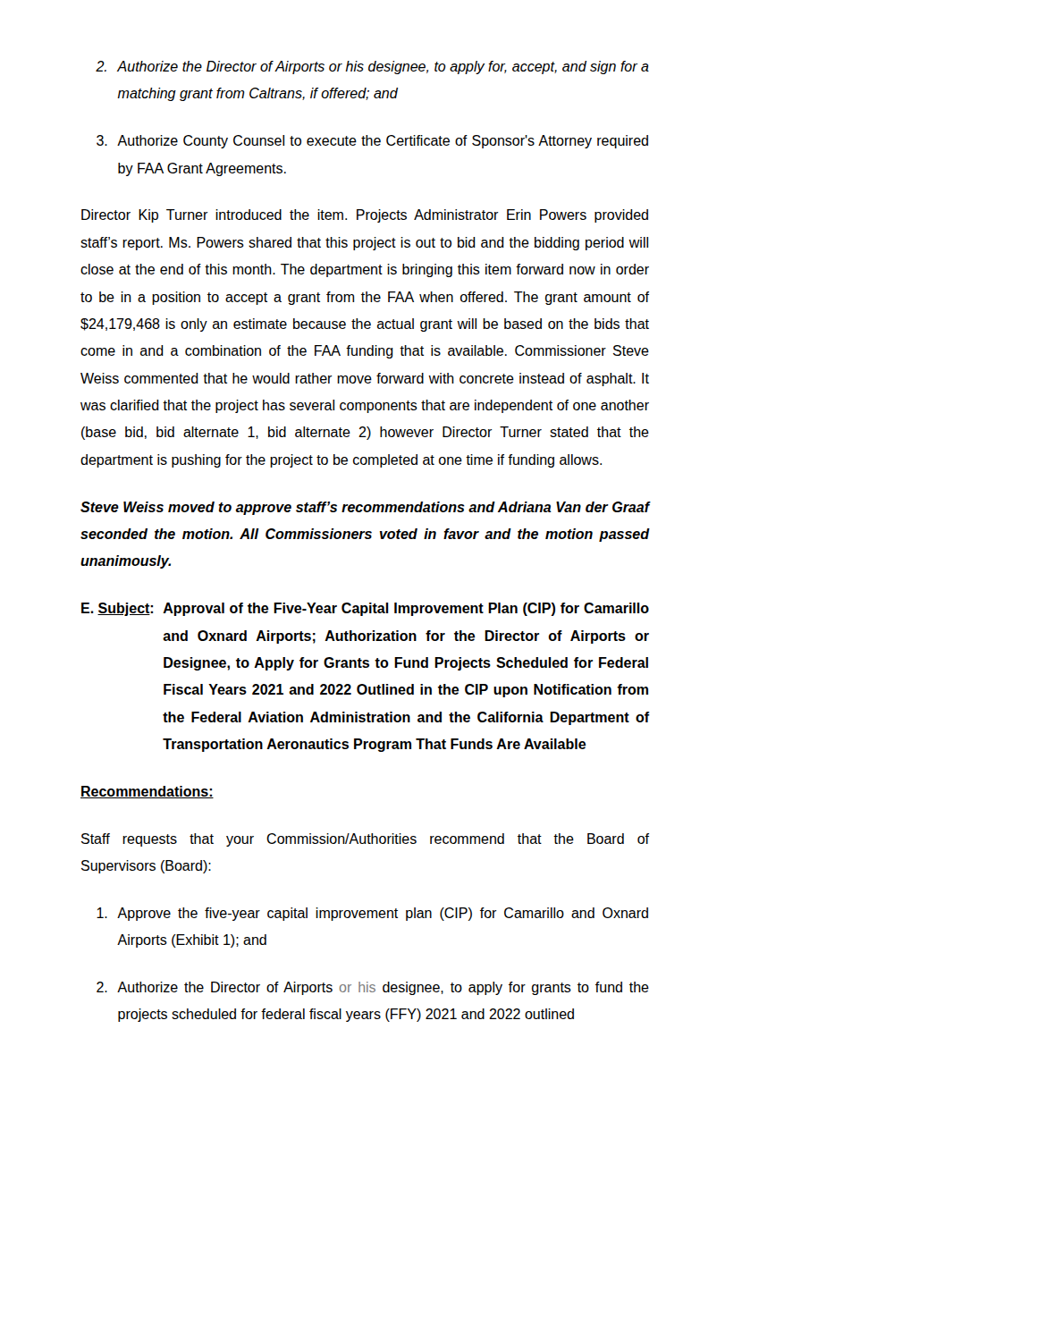Authorize the Director of Airports or his designee, to apply for, accept, and sign for a matching grant from Caltrans, if offered; and
Authorize County Counsel to execute the Certificate of Sponsor's Attorney required by FAA Grant Agreements.
Director Kip Turner introduced the item. Projects Administrator Erin Powers provided staff’s report. Ms. Powers shared that this project is out to bid and the bidding period will close at the end of this month. The department is bringing this item forward now in order to be in a position to accept a grant from the FAA when offered. The grant amount of $24,179,468 is only an estimate because the actual grant will be based on the bids that come in and a combination of the FAA funding that is available. Commissioner Steve Weiss commented that he would rather move forward with concrete instead of asphalt. It was clarified that the project has several components that are independent of one another (base bid, bid alternate 1, bid alternate 2) however Director Turner stated that the department is pushing for the project to be completed at one time if funding allows.
Steve Weiss moved to approve staff’s recommendations and Adriana Van der Graaf seconded the motion. All Commissioners voted in favor and the motion passed unanimously.
E. Subject: Approval of the Five-Year Capital Improvement Plan (CIP) for Camarillo and Oxnard Airports; Authorization for the Director of Airports or Designee, to Apply for Grants to Fund Projects Scheduled for Federal Fiscal Years 2021 and 2022 Outlined in the CIP upon Notification from the Federal Aviation Administration and the California Department of Transportation Aeronautics Program That Funds Are Available
Recommendations:
Staff requests that your Commission/Authorities recommend that the Board of Supervisors (Board):
Approve the five-year capital improvement plan (CIP) for Camarillo and Oxnard Airports (Exhibit 1); and
Authorize the Director of Airports or his designee, to apply for grants to fund the projects scheduled for federal fiscal years (FFY) 2021 and 2022 outlined